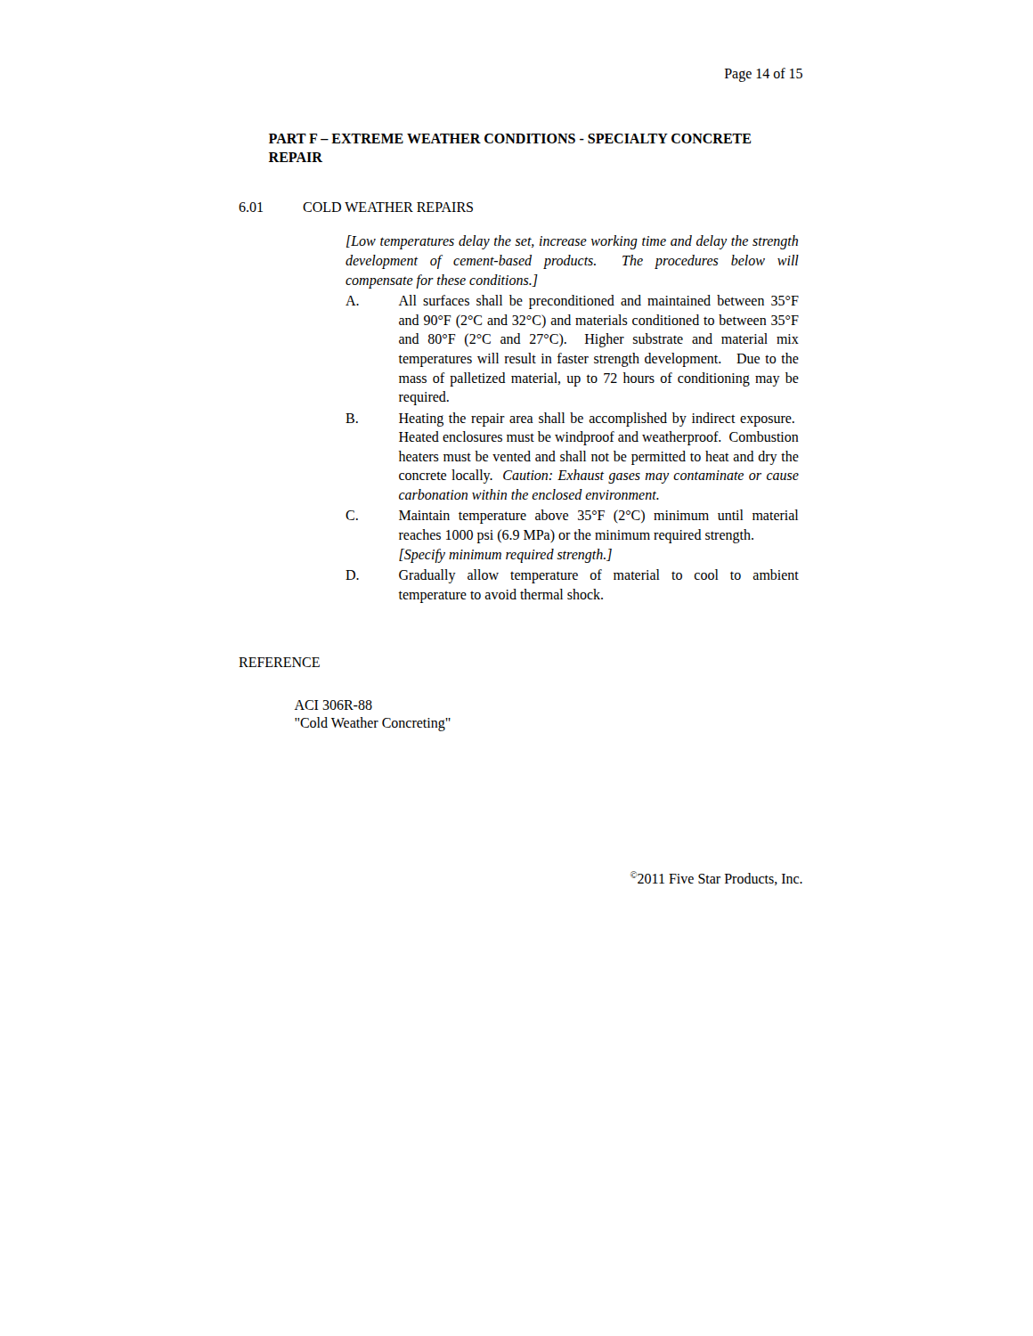Page 14 of 15
PART F – EXTREME WEATHER CONDITIONS - SPECIALTY CONCRETE REPAIR
6.01
COLD WEATHER REPAIRS
[Low temperatures delay the set, increase working time and delay the strength development of cement-based products. The procedures below will compensate for these conditions.]
A. All surfaces shall be preconditioned and maintained between 35°F and 90°F (2°C and 32°C) and materials conditioned to between 35°F and 80°F (2°C and 27°C). Higher substrate and material mix temperatures will result in faster strength development. Due to the mass of palletized material, up to 72 hours of conditioning may be required.
B. Heating the repair area shall be accomplished by indirect exposure. Heated enclosures must be windproof and weatherproof. Combustion heaters must be vented and shall not be permitted to heat and dry the concrete locally. Caution: Exhaust gases may contaminate or cause carbonation within the enclosed environment.
C. Maintain temperature above 35°F (2°C) minimum until material reaches 1000 psi (6.9 MPa) or the minimum required strength.
[Specify minimum required strength.]
D. Gradually allow temperature of material to cool to ambient temperature to avoid thermal shock.
REFERENCE
ACI 306R-88
"Cold Weather Concreting"
©2011 Five Star Products, Inc.